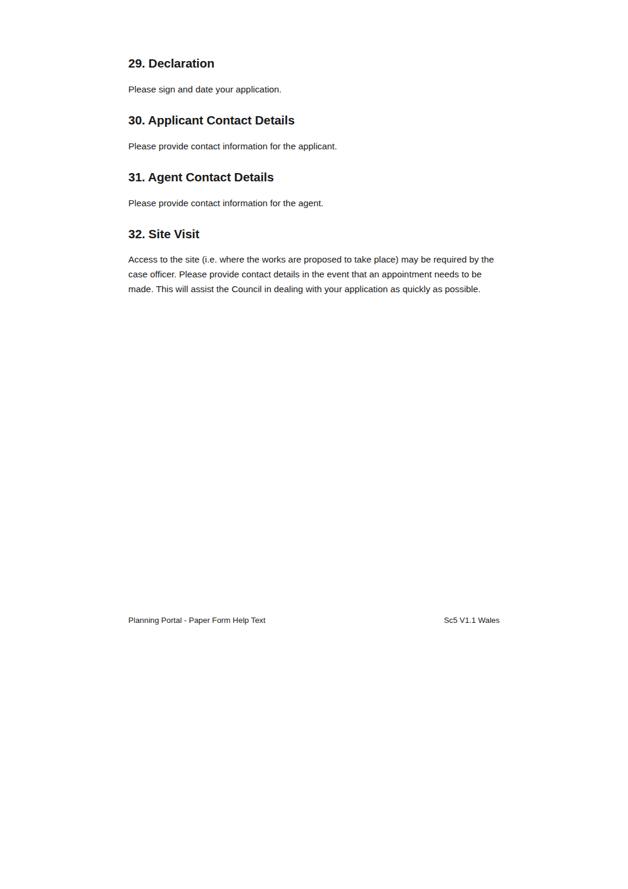29. Declaration
Please sign and date your application.
30. Applicant Contact Details
Please provide contact information for the applicant.
31. Agent Contact Details
Please provide contact information for the agent.
32. Site Visit
Access to the site (i.e. where the works are proposed to take place) may be required by the case officer. Please provide contact details in the event that an appointment needs to be made. This will assist the Council in dealing with your application as quickly as possible.
Planning Portal - Paper Form Help Text Sc5 V1.1 Wales